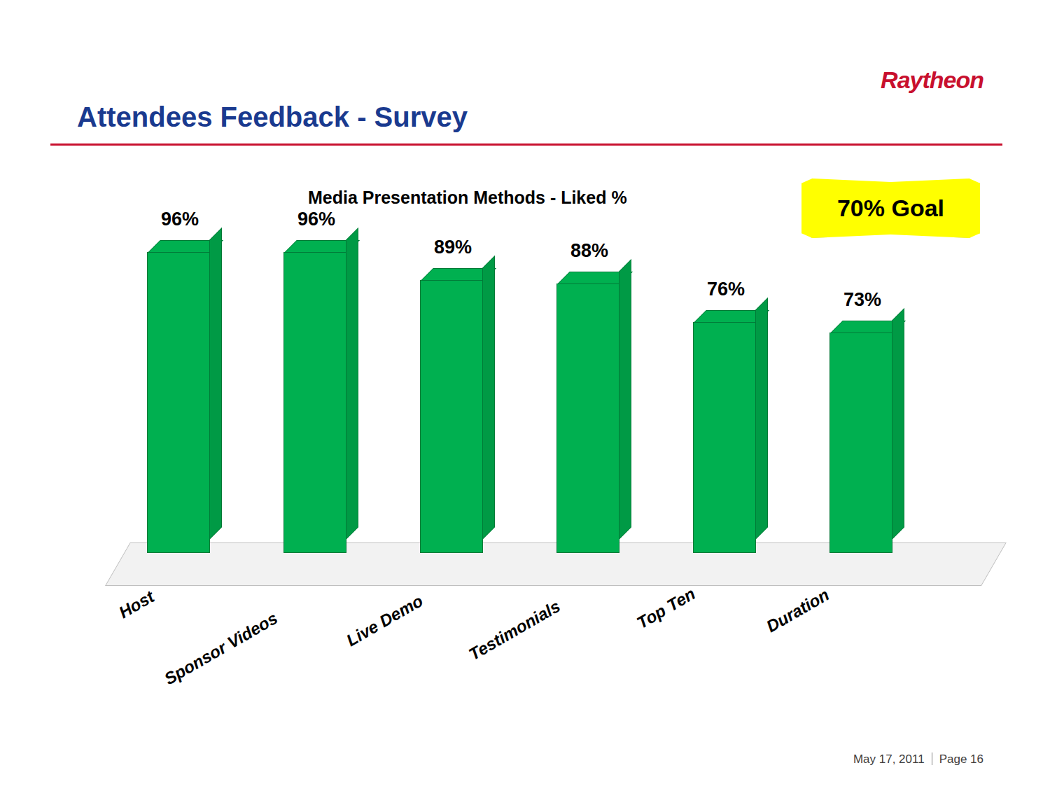Raytheon
Attendees Feedback - Survey
Media Presentation Methods - Liked %
70% Goal
96%
96%
89%
88%
76%
73%
Host
Sponsor Videos
Live Demo
Testimonials
Top Ten
Duration
May 17, 2011 Page 16